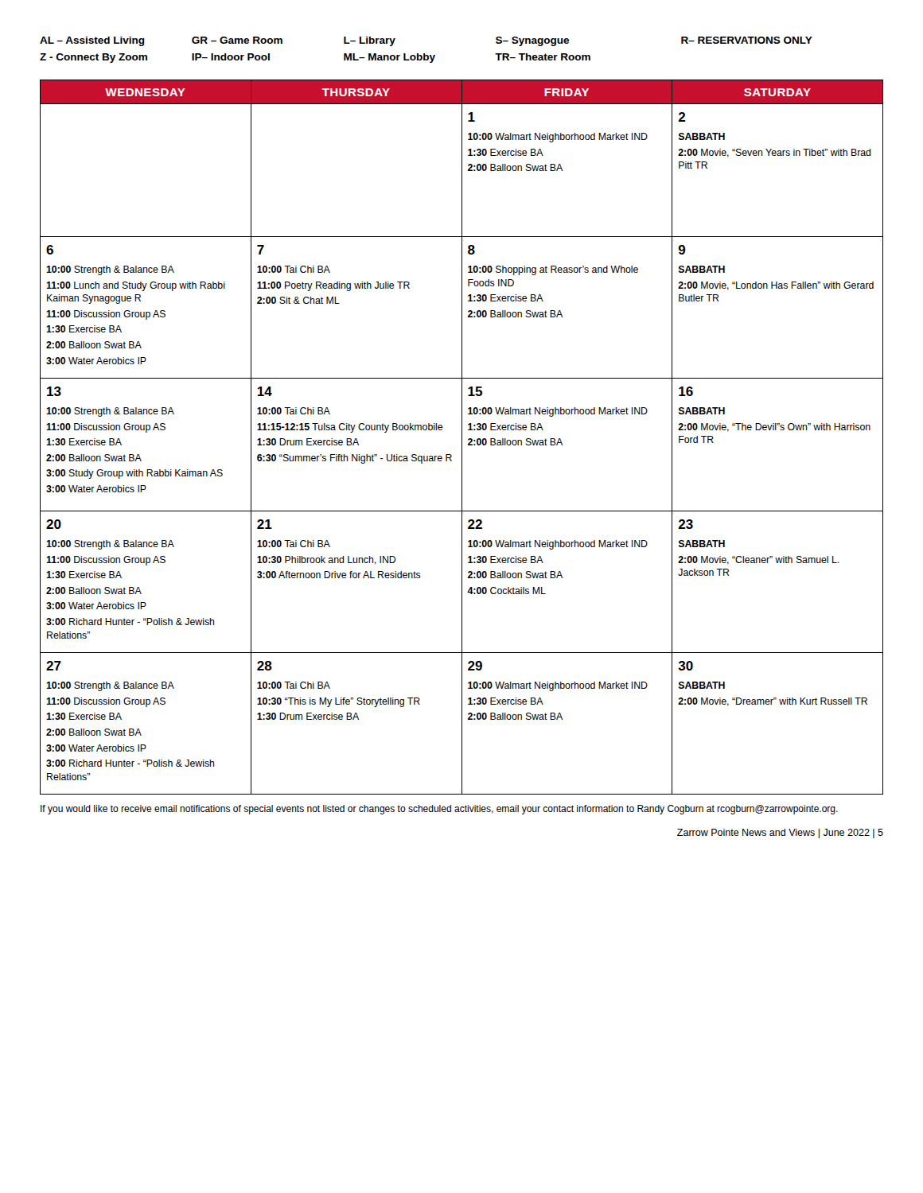| AL – Assisted Living | GR – Game Room | L– Library | S– Synagogue | R– RESERVATIONS ONLY |
| Z - Connect By Zoom | IP– Indoor Pool | ML– Manor Lobby | TR– Theater Room | |
| WEDNESDAY | THURSDAY | FRIDAY | SATURDAY |
| --- | --- | --- | --- |
| | | 1 10:00 Walmart Neighborhood Market IND 1:30 Exercise BA 2:00 Balloon Swat BA | 2 SABBATH 2:00 Movie, “Seven Years in Tibet” with Brad Pitt TR |
| 6 10:00 Strength & Balance BA 11:00 Lunch and Study Group with Rabbi Kaiman Synagogue R 11:00 Discussion Group AS 1:30 Exercise BA 2:00 Balloon Swat BA 3:00 Water Aerobics IP | 7 10:00 Tai Chi BA 11:00 Poetry Reading with Julie TR 2:00 Sit & Chat ML | 8 10:00 Shopping at Reasor’s and Whole Foods IND 1:30 Exercise BA 2:00 Balloon Swat BA | 9 SABBATH 2:00 Movie, “London Has Fallen” with Gerard Butler TR |
| 13 10:00 Strength & Balance BA 11:00 Discussion Group AS 1:30 Exercise BA 2:00 Balloon Swat BA 3:00 Study Group with Rabbi Kaiman AS 3:00 Water Aerobics IP | 14 10:00 Tai Chi BA 11:15-12:15 Tulsa City County Bookmobile 1:30 Drum Exercise BA 6:30 “Summer’s Fifth Night” - Utica Square R | 15 10:00 Walmart Neighborhood Market IND 1:30 Exercise BA 2:00 Balloon Swat BA | 16 SABBATH 2:00 Movie, “The Devil”s Own” with Harrison Ford TR |
| 20 10:00 Strength & Balance BA 11:00 Discussion Group AS 1:30 Exercise BA 2:00 Balloon Swat BA 3:00 Water Aerobics IP 3:00 Richard Hunter - “Polish & Jewish Relations” | 21 10:00 Tai Chi BA 10:30 Philbrook and Lunch, IND 3:00 Afternoon Drive for AL Residents | 22 10:00 Walmart Neighborhood Market IND 1:30 Exercise BA 2:00 Balloon Swat BA 4:00 Cocktails ML | 23 SABBATH 2:00 Movie, “Cleaner” with Samuel L. Jackson TR |
| 27 10:00 Strength & Balance BA 11:00 Discussion Group AS 1:30 Exercise BA 2:00 Balloon Swat BA 3:00 Water Aerobics IP 3:00 Richard Hunter - “Polish & Jewish Relations” | 28 10:00 Tai Chi BA 10:30 “This is My Life” Storytelling TR 1:30 Drum Exercise BA | 29 10:00 Walmart Neighborhood Market IND 1:30 Exercise BA 2:00 Balloon Swat BA | 30 SABBATH 2:00 Movie, “Dreamer” with Kurt Russell TR |
If you would like to receive email notifications of special events not listed or changes to scheduled activities, email your contact information to Randy Cogburn at rcogburn@zarrowpointe.org.
Zarrow Pointe News and Views | June 2022 | 5